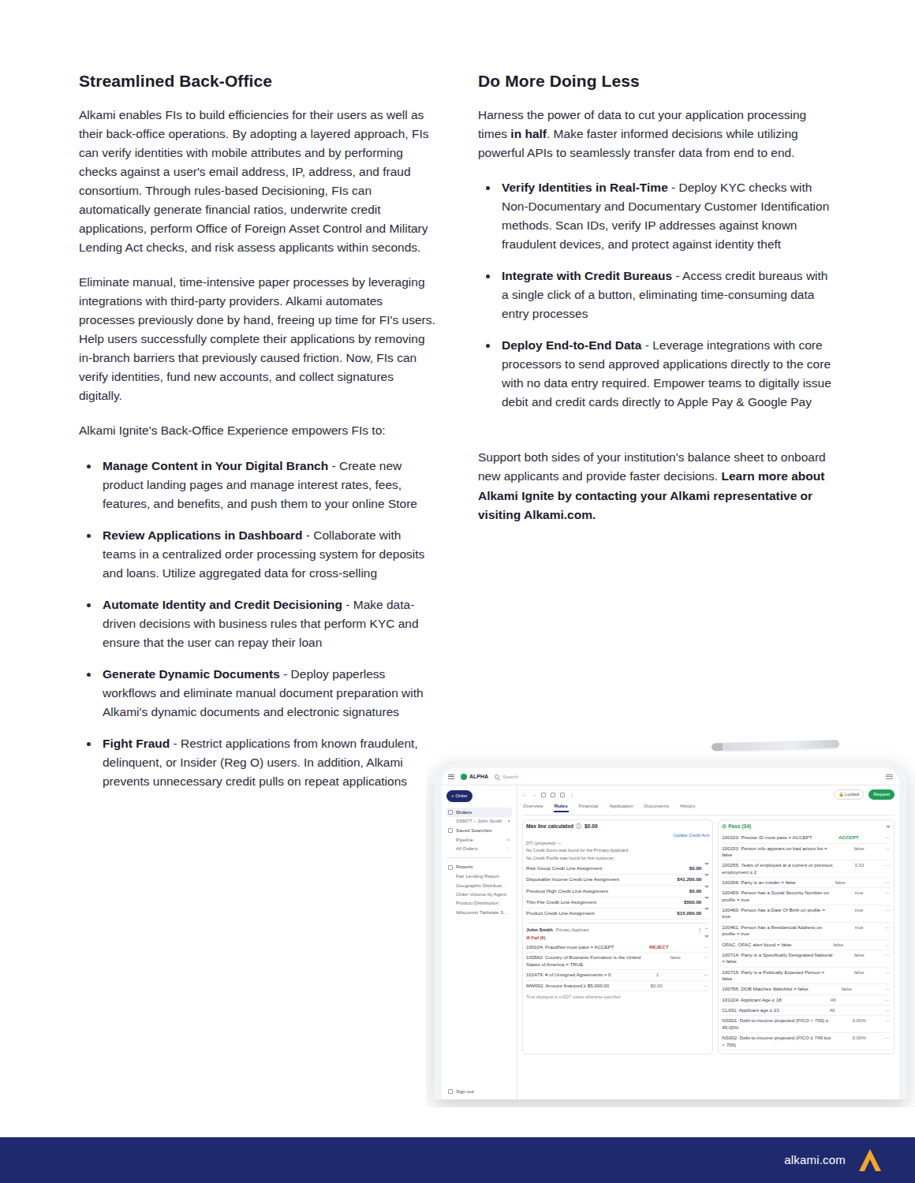Streamlined Back-Office
Alkami enables FIs to build efficiencies for their users as well as their back-office operations. By adopting a layered approach, FIs can verify identities with mobile attributes and by performing checks against a user's email address, IP, address, and fraud consortium. Through rules-based Decisioning, FIs can automatically generate financial ratios, underwrite credit applications, perform Office of Foreign Asset Control and Military Lending Act checks, and risk assess applicants within seconds.
Eliminate manual, time-intensive paper processes by leveraging integrations with third-party providers. Alkami automates processes previously done by hand, freeing up time for FI's users. Help users successfully complete their applications by removing in-branch barriers that previously caused friction. Now, FIs can verify identities, fund new accounts, and collect signatures digitally.
Alkami Ignite's Back-Office Experience empowers FIs to:
Manage Content in Your Digital Branch - Create new product landing pages and manage interest rates, fees, features, and benefits, and push them to your online Store
Review Applications in Dashboard - Collaborate with teams in a centralized order processing system for deposits and loans. Utilize aggregated data for cross-selling
Automate Identity and Credit Decisioning - Make data-driven decisions with business rules that perform KYC and ensure that the user can repay their loan
Generate Dynamic Documents - Deploy paperless workflows and eliminate manual document preparation with Alkami's dynamic documents and electronic signatures
Fight Fraud - Restrict applications from known fraudulent, delinquent, or Insider (Reg O) users. In addition, Alkami prevents unnecessary credit pulls on repeat applications
Do More Doing Less
Harness the power of data to cut your application processing times in half. Make faster informed decisions while utilizing powerful APIs to seamlessly transfer data from end to end.
Verify Identities in Real-Time - Deploy KYC checks with Non-Documentary and Documentary Customer Identification methods. Scan IDs, verify IP addresses against known fraudulent devices, and protect against identity theft
Integrate with Credit Bureaus - Access credit bureaus with a single click of a button, eliminating time-consuming data entry processes
Deploy End-to-End Data - Leverage integrations with core processors to send approved applications directly to the core with no data entry required. Empower teams to digitally issue debit and credit cards directly to Apple Pay & Google Pay
Support both sides of your institution's balance sheet to onboard new applicants and provide faster decisions. Learn more about Alkami Ignite by contacting your Alkami representative or visiting Alkami.com.
ALPHA
Search
+ Order
Orders
336977 – John Smith×
Saved Searches
Pipeline★
All Orders⋮
Reports
Fair Lending Report
Geographic Distributi…
Order Volume by Agent
Product Distribution
Wisconsin Tattletale S…
Sign out
←→ ⋮ 🔒 Locked Request
Overview
Rules
Financial
Application
Documents
History
Max line calculated ⓘ $0.00
Update Credit Amt
DTI (projected) —
No Credit Score was found for the Primary Applicant.
No Credit Profile was found for this customer.
Risk Group Credit Line Assignment$0.00
Disposable Income Credit Line Assignment$41,200.00
Previous High Credit Line Assignment$0.00
Thin File Credit Line Assignment$500.00
Product Credit Line Assignment$15,000.00
John Smith Primary Applicant ⋮ ⌃
⊘ Fail (6)
100104: FraudNet must pass = ACCEPT REJECT⋯
100562: Country of Business Formation is the United States of America = TRUE false⋯
101479: # of Unsigned Agreements = 01⋯
MW002: Amount financed ≥ $5,000.00$0.00⋯
Time displayed is in EDT unless otherwise specified
⊙ Pass (34)
100103: Precise ID must pass = ACCEPT ACCEPT⋯
100153: Person info appears on bad actors list = false false⋯
100255: Years of employed at a current or previous employment ≥ 23.33⋯
100306: Party is an insider = false false⋯
100459: Person has a Social Security Number on profile = true true⋯
100460: Person has a Date Of Birth on profile = true true⋯
100461: Person has a Residencial Address on profile = true true⋯
OFAC: OFAC alert found = false false⋯
100714: Party is a Specifically Designated National = false false⋯
100715: Party is a Politically Exposed Person = false false⋯
100765: DOB Matches Watchlist = false false⋯
101224: Applicant Age ≥ 1846⋯
CL001: Applicant age ≥ 2146⋯
NS001: Debt-to-income projected (FICO < 700) ≤ 45.00% 0.00%⋯
NS002: Debt-to-income projected (FICO ≥ 749 but < 700) 0.00%⋯
alkami.com